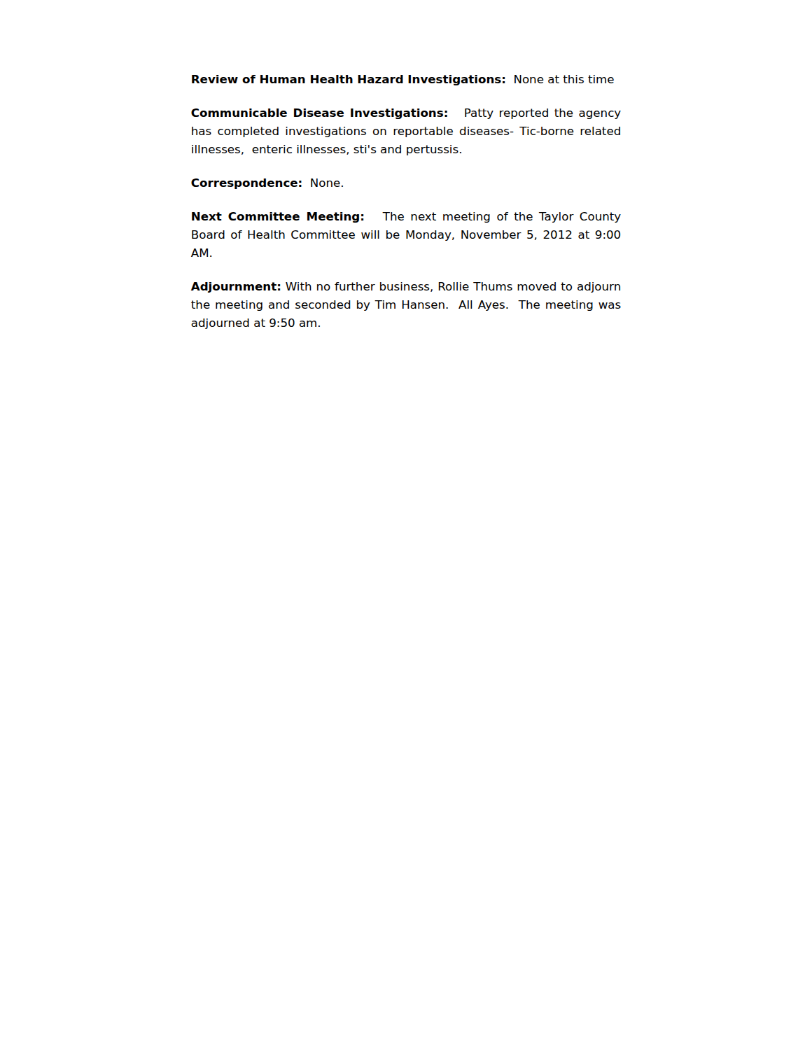Review of Human Health Hazard Investigations: None at this time
Communicable Disease Investigations: Patty reported the agency has completed investigations on reportable diseases- Tic-borne related illnesses, enteric illnesses, sti's and pertussis.
Correspondence: None.
Next Committee Meeting: The next meeting of the Taylor County Board of Health Committee will be Monday, November 5, 2012 at 9:00 AM.
Adjournment: With no further business, Rollie Thums moved to adjourn the meeting and seconded by Tim Hansen. All Ayes. The meeting was adjourned at 9:50 am.